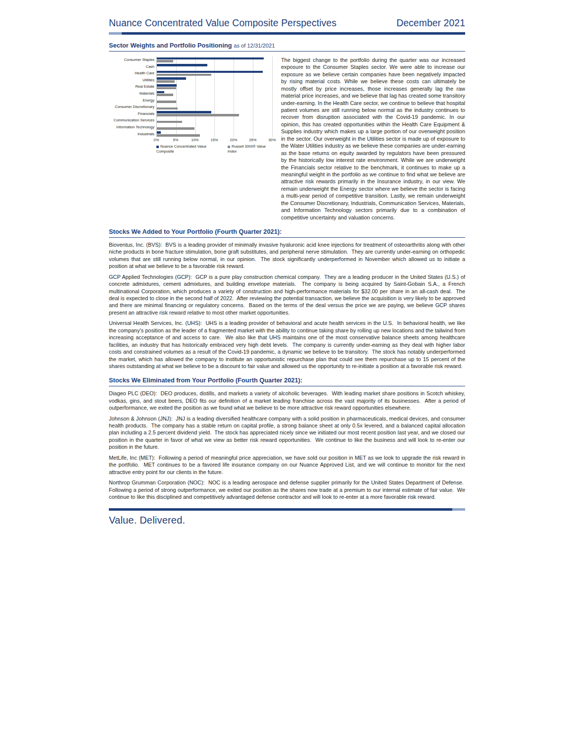Nuance Concentrated Value Composite Perspectives
December 2021
Sector Weights and Portfolio Positioning as of 12/31/2021
Consumer Staples
Cash
Health Care
Utilities
Real Estate
Materials
Energy
Consumer Discretionary
Financials
Communication Services
Information Technology
Industrials
0% 5% 10% 15% 20% 25% 30%
Nuance Concentrated Value Composite
Russell 3000® Value Index
The biggest change to the portfolio during the quarter was our increased exposure to the Consumer Staples sector. We were able to increase our exposure as we believe certain companies have been negatively impacted by rising material costs. While we believe these costs can ultimately be mostly offset by price increases, those increases generally lag the raw material price increases, and we believe that lag has created some transitory under-earning. In the Health Care sector, we continue to believe that hospital patient volumes are still running below normal as the industry continues to recover from disruption associated with the Covid-19 pandemic. In our opinion, this has created opportunities within the Health Care Equipment & Supplies industry which makes up a large portion of our overweight position in the sector. Our overweight in the Utilities sector is made up of exposure to the Water Utilities industry as we believe these companies are under-earning as the base returns on equity awarded by regulators have been pressured by the historically low interest rate environment. While we are underweight the Financials sector relative to the benchmark, it continues to make up a meaningful weight in the portfolio as we continue to find what we believe are attractive risk rewards primarily in the Insurance industry, in our view. We remain underweight the Energy sector where we believe the sector is facing a multi-year period of competitive transition. Lastly, we remain underweight the Consumer Discretionary, Industrials, Communication Services, Materials, and Information Technology sectors primarily due to a combination of competitive uncertainty and valuation concerns.
Stocks We Added to Your Portfolio (Fourth Quarter 2021):
Bioventus, Inc. (BVS): BVS is a leading provider of minimally invasive hyaluronic acid knee injections for treatment of osteoarthritis along with other niche products in bone fracture stimulation, bone graft substitutes, and peripheral nerve stimulation. They are currently under-earning on orthopedic volumes that are still running below normal, in our opinion. The stock significantly underperformed in November which allowed us to initiate a position at what we believe to be a favorable risk reward.
GCP Applied Technologies (GCP): GCP is a pure play construction chemical company. They are a leading producer in the United States (U.S.) of concrete admixtures, cement admixtures, and building envelope materials. The company is being acquired by Saint-Gobain S.A., a French multinational Corporation, which produces a variety of construction and high-performance materials for $32.00 per share in an all-cash deal. The deal is expected to close in the second half of 2022. After reviewing the potential transaction, we believe the acquisition is very likely to be approved and there are minimal financing or regulatory concerns. Based on the terms of the deal versus the price we are paying, we believe GCP shares present an attractive risk reward relative to most other market opportunities.
Universal Health Services, Inc. (UHS): UHS is a leading provider of behavioral and acute health services in the U.S. In behavioral health, we like the company's position as the leader of a fragmented market with the ability to continue taking share by rolling up new locations and the tailwind from increasing acceptance of and access to care. We also like that UHS maintains one of the most conservative balance sheets among healthcare facilities, an industry that has historically embraced very high debt levels. The company is currently under-earning as they deal with higher labor costs and constrained volumes as a result of the Covid-19 pandemic, a dynamic we believe to be transitory. The stock has notably underperformed the market, which has allowed the company to institute an opportunistic repurchase plan that could see them repurchase up to 15 percent of the shares outstanding at what we believe to be a discount to fair value and allowed us the opportunity to re-initiate a position at a favorable risk reward.
Stocks We Eliminated from Your Portfolio (Fourth Quarter 2021):
Diageo PLC (DEO): DEO produces, distills, and markets a variety of alcoholic beverages. With leading market share positions in Scotch whiskey, vodkas, gins, and stout beers, DEO fits our definition of a market leading franchise across the vast majority of its businesses. After a period of outperformance, we exited the position as we found what we believe to be more attractive risk reward opportunities elsewhere.
Johnson & Johnson (JNJ): JNJ is a leading diversified healthcare company with a solid position in pharmaceuticals, medical devices, and consumer health products. The company has a stable return on capital profile, a strong balance sheet at only 0.5x levered, and a balanced capital allocation plan including a 2.5 percent dividend yield. The stock has appreciated nicely since we initiated our most recent position last year, and we closed our position in the quarter in favor of what we view as better risk reward opportunities. We continue to like the business and will look to re-enter our position in the future.
MetLife, Inc (MET): Following a period of meaningful price appreciation, we have sold our position in MET as we look to upgrade the risk reward in the portfolio. MET continues to be a favored life insurance company on our Nuance Approved List, and we will continue to monitor for the next attractive entry point for our clients in the future.
Northrop Grumman Corporation (NOC): NOC is a leading aerospace and defense supplier primarily for the United States Department of Defense. Following a period of strong outperformance, we exited our position as the shares now trade at a premium to our internal estimate of fair value. We continue to like this disciplined and competitively advantaged defense contractor and will look to re-enter at a more favorable risk reward.
Value. Delivered.